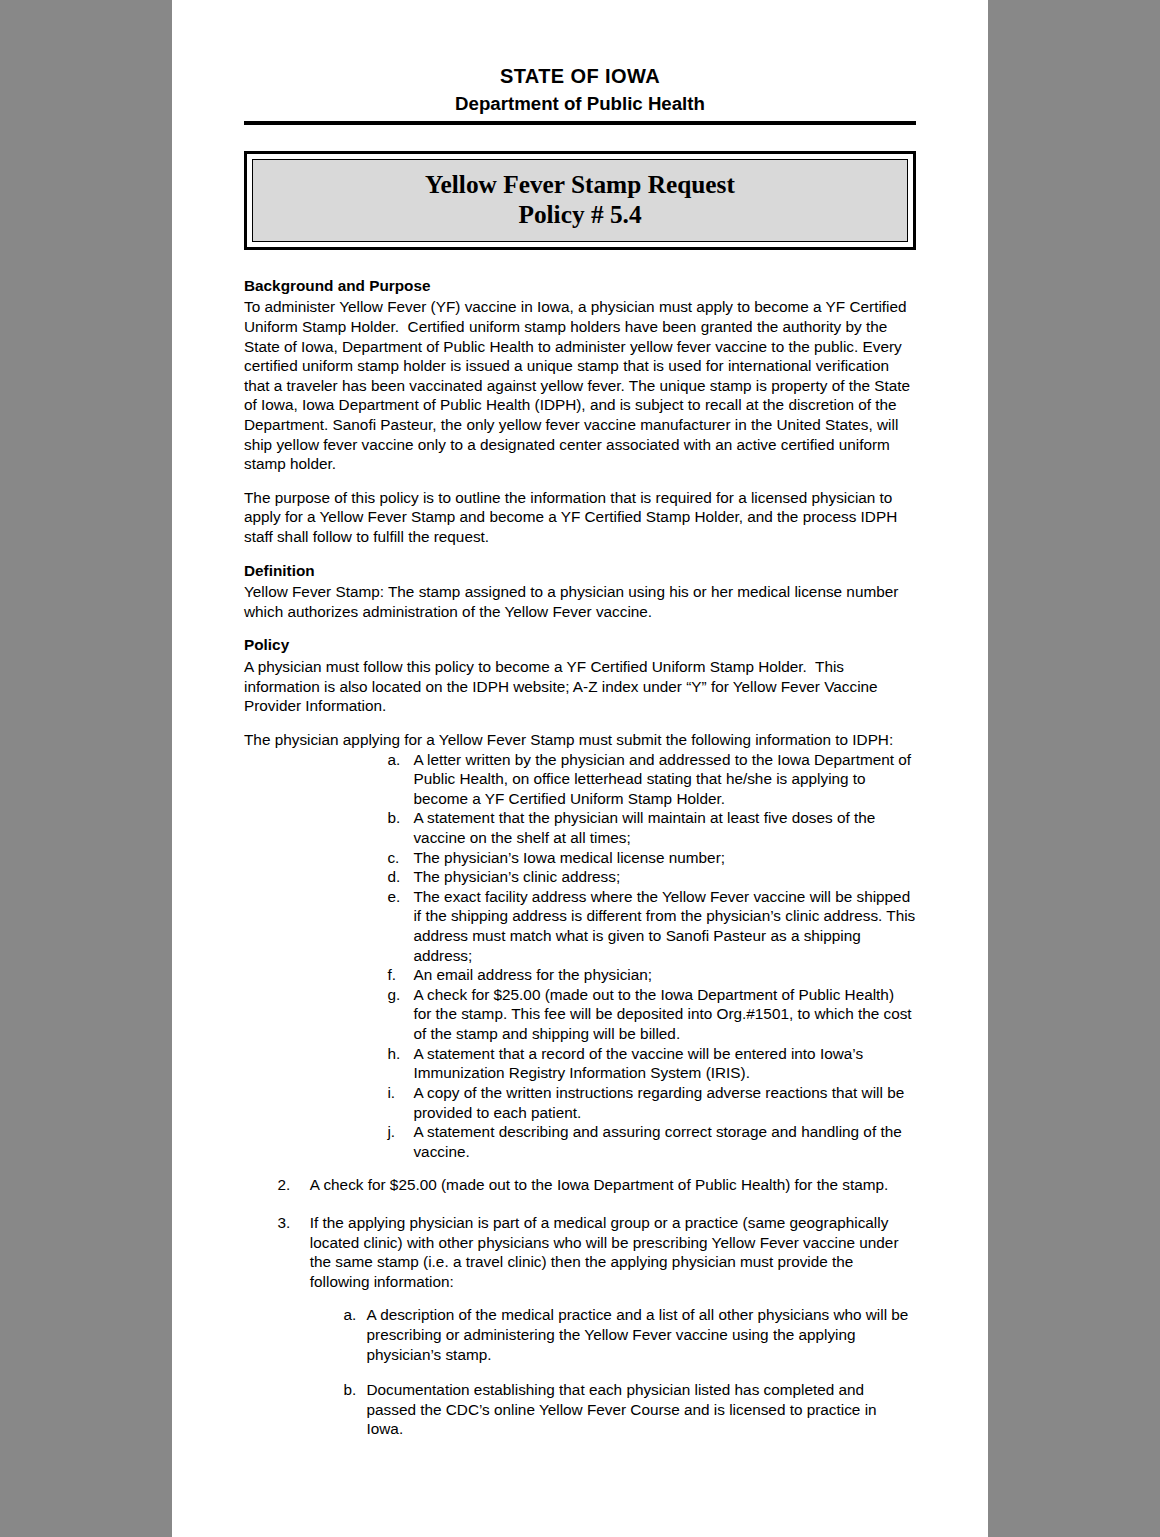STATE OF IOWA
Department of Public Health
Yellow Fever Stamp Request
Policy # 5.4
Background and Purpose
To administer Yellow Fever (YF) vaccine in Iowa, a physician must apply to become a YF Certified Uniform Stamp Holder. Certified uniform stamp holders have been granted the authority by the State of Iowa, Department of Public Health to administer yellow fever vaccine to the public. Every certified uniform stamp holder is issued a unique stamp that is used for international verification that a traveler has been vaccinated against yellow fever. The unique stamp is property of the State of Iowa, Iowa Department of Public Health (IDPH), and is subject to recall at the discretion of the Department. Sanofi Pasteur, the only yellow fever vaccine manufacturer in the United States, will ship yellow fever vaccine only to a designated center associated with an active certified uniform stamp holder.
The purpose of this policy is to outline the information that is required for a licensed physician to apply for a Yellow Fever Stamp and become a YF Certified Stamp Holder, and the process IDPH staff shall follow to fulfill the request.
Definition
Yellow Fever Stamp: The stamp assigned to a physician using his or her medical license number which authorizes administration of the Yellow Fever vaccine.
Policy
A physician must follow this policy to become a YF Certified Uniform Stamp Holder. This information is also located on the IDPH website; A-Z index under “Y” for Yellow Fever Vaccine Provider Information.
The physician applying for a Yellow Fever Stamp must submit the following information to IDPH:
a. A letter written by the physician and addressed to the Iowa Department of Public Health, on office letterhead stating that he/she is applying to become a YF Certified Uniform Stamp Holder.
b. A statement that the physician will maintain at least five doses of the vaccine on the shelf at all times;
c. The physician’s Iowa medical license number;
d. The physician’s clinic address;
e. The exact facility address where the Yellow Fever vaccine will be shipped if the shipping address is different from the physician’s clinic address. This address must match what is given to Sanofi Pasteur as a shipping address;
f. An email address for the physician;
g. A check for $25.00 (made out to the Iowa Department of Public Health) for the stamp. This fee will be deposited into Org.#1501, to which the cost of the stamp and shipping will be billed.
h. A statement that a record of the vaccine will be entered into Iowa’s Immunization Registry Information System (IRIS).
i. A copy of the written instructions regarding adverse reactions that will be provided to each patient.
j. A statement describing and assuring correct storage and handling of the vaccine.
2. A check for $25.00 (made out to the Iowa Department of Public Health) for the stamp.
3. If the applying physician is part of a medical group or a practice (same geographically located clinic) with other physicians who will be prescribing Yellow Fever vaccine under the same stamp (i.e. a travel clinic) then the applying physician must provide the following information:
a. A description of the medical practice and a list of all other physicians who will be prescribing or administering the Yellow Fever vaccine using the applying physician’s stamp.
b. Documentation establishing that each physician listed has completed and passed the CDC’s online Yellow Fever Course and is licensed to practice in Iowa.